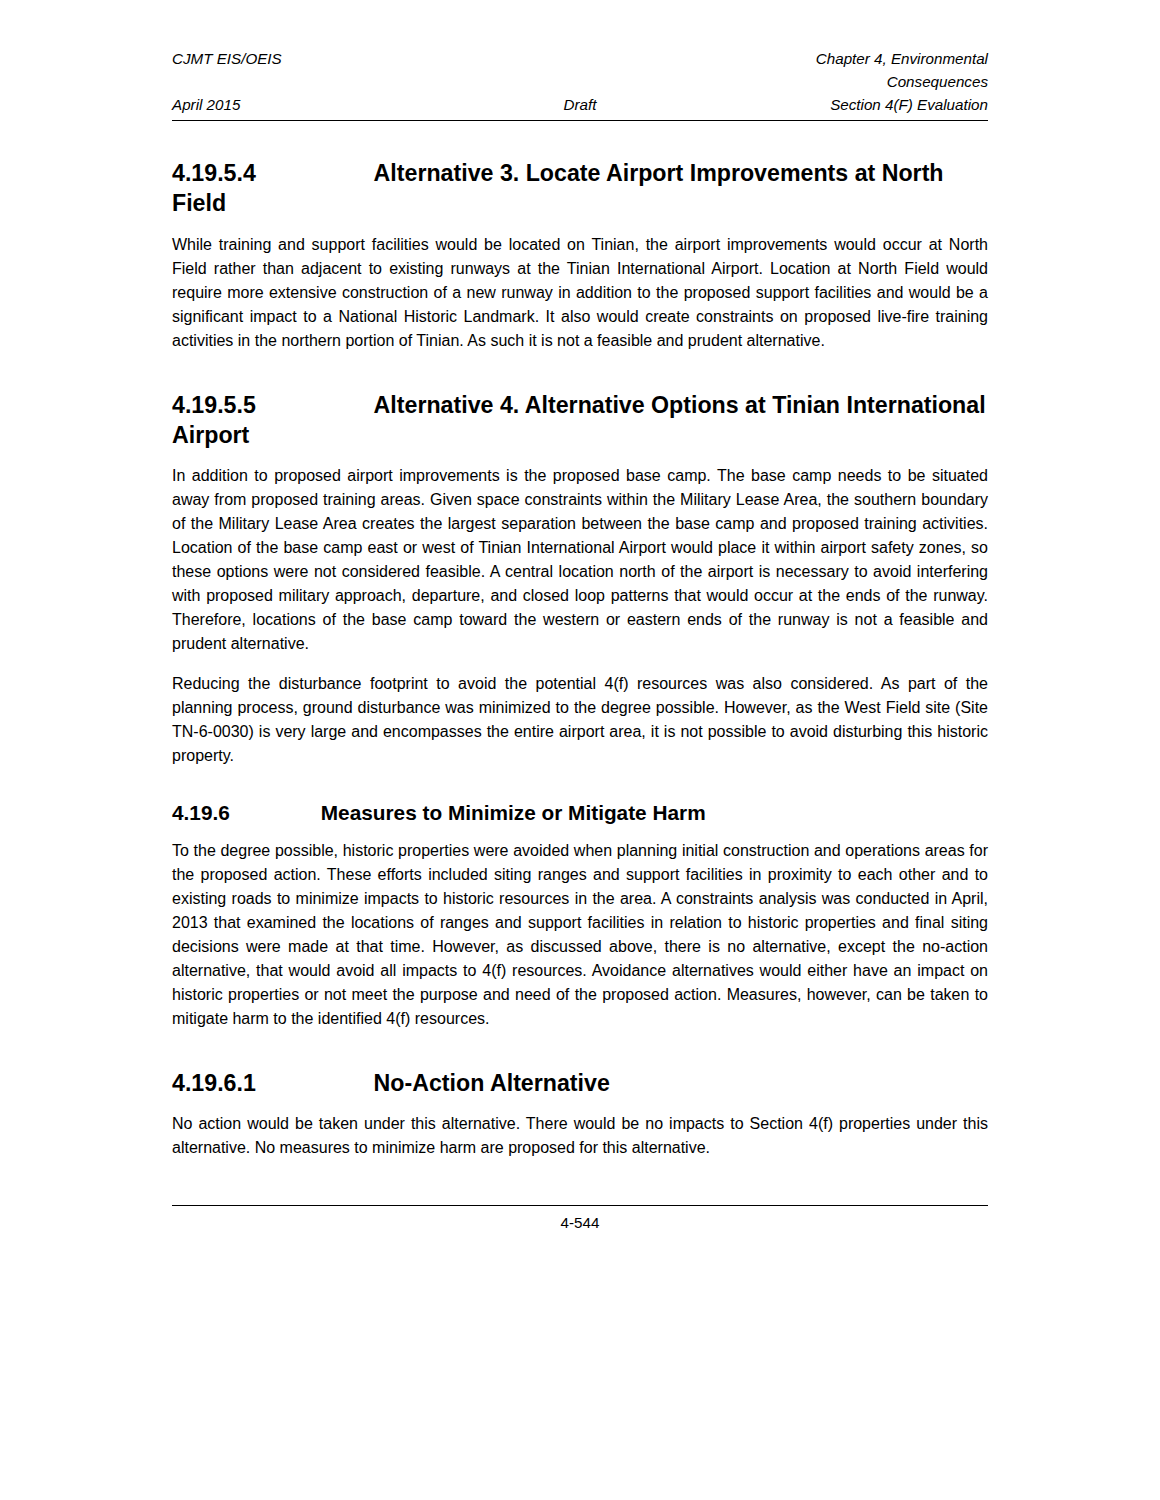CJMT EIS/OEIS
Chapter 4, Environmental Consequences
April 2015
Draft
Section 4(F) Evaluation
4.19.5.4 Alternative 3. Locate Airport Improvements at North Field
While training and support facilities would be located on Tinian, the airport improvements would occur at North Field rather than adjacent to existing runways at the Tinian International Airport. Location at North Field would require more extensive construction of a new runway in addition to the proposed support facilities and would be a significant impact to a National Historic Landmark. It also would create constraints on proposed live-fire training activities in the northern portion of Tinian. As such it is not a feasible and prudent alternative.
4.19.5.5 Alternative 4. Alternative Options at Tinian International Airport
In addition to proposed airport improvements is the proposed base camp. The base camp needs to be situated away from proposed training areas. Given space constraints within the Military Lease Area, the southern boundary of the Military Lease Area creates the largest separation between the base camp and proposed training activities. Location of the base camp east or west of Tinian International Airport would place it within airport safety zones, so these options were not considered feasible. A central location north of the airport is necessary to avoid interfering with proposed military approach, departure, and closed loop patterns that would occur at the ends of the runway. Therefore, locations of the base camp toward the western or eastern ends of the runway is not a feasible and prudent alternative.
Reducing the disturbance footprint to avoid the potential 4(f) resources was also considered. As part of the planning process, ground disturbance was minimized to the degree possible. However, as the West Field site (Site TN-6-0030) is very large and encompasses the entire airport area, it is not possible to avoid disturbing this historic property.
4.19.6 Measures to Minimize or Mitigate Harm
To the degree possible, historic properties were avoided when planning initial construction and operations areas for the proposed action. These efforts included siting ranges and support facilities in proximity to each other and to existing roads to minimize impacts to historic resources in the area. A constraints analysis was conducted in April, 2013 that examined the locations of ranges and support facilities in relation to historic properties and final siting decisions were made at that time. However, as discussed above, there is no alternative, except the no-action alternative, that would avoid all impacts to 4(f) resources. Avoidance alternatives would either have an impact on historic properties or not meet the purpose and need of the proposed action. Measures, however, can be taken to mitigate harm to the identified 4(f) resources.
4.19.6.1 No-Action Alternative
No action would be taken under this alternative. There would be no impacts to Section 4(f) properties under this alternative. No measures to minimize harm are proposed for this alternative.
4-544